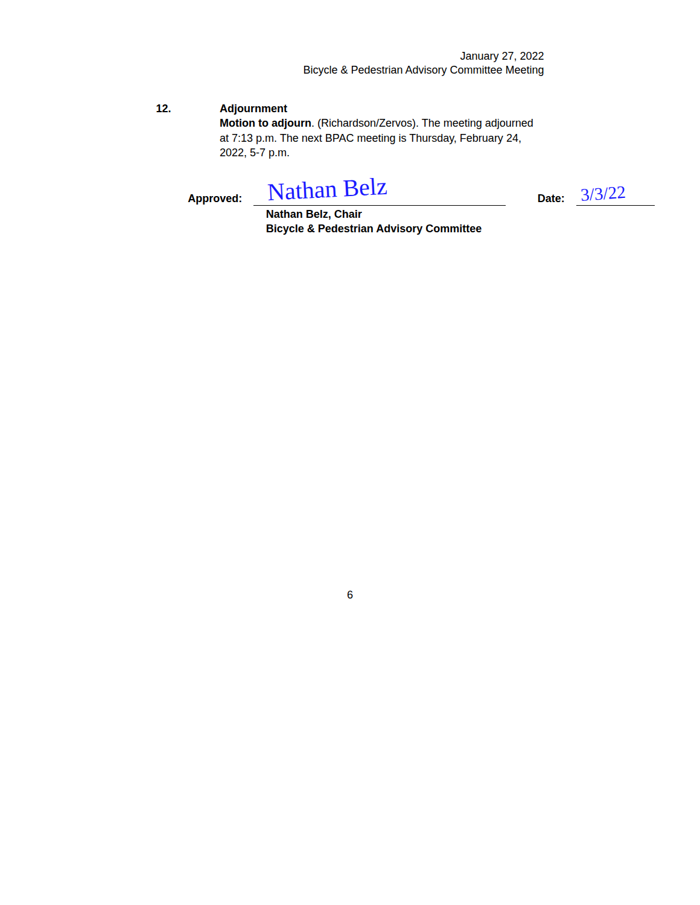January 27, 2022
Bicycle & Pedestrian Advisory Committee Meeting
12.
Adjournment
Motion to adjourn. (Richardson/Zervos). The meeting adjourned at 7:13 p.m. The next BPAC meeting is Thursday, February 24, 2022, 5-7 p.m.
Approved: Nathan Belz Date: 3/3/22
Nathan Belz, Chair
Bicycle & Pedestrian Advisory Committee
6